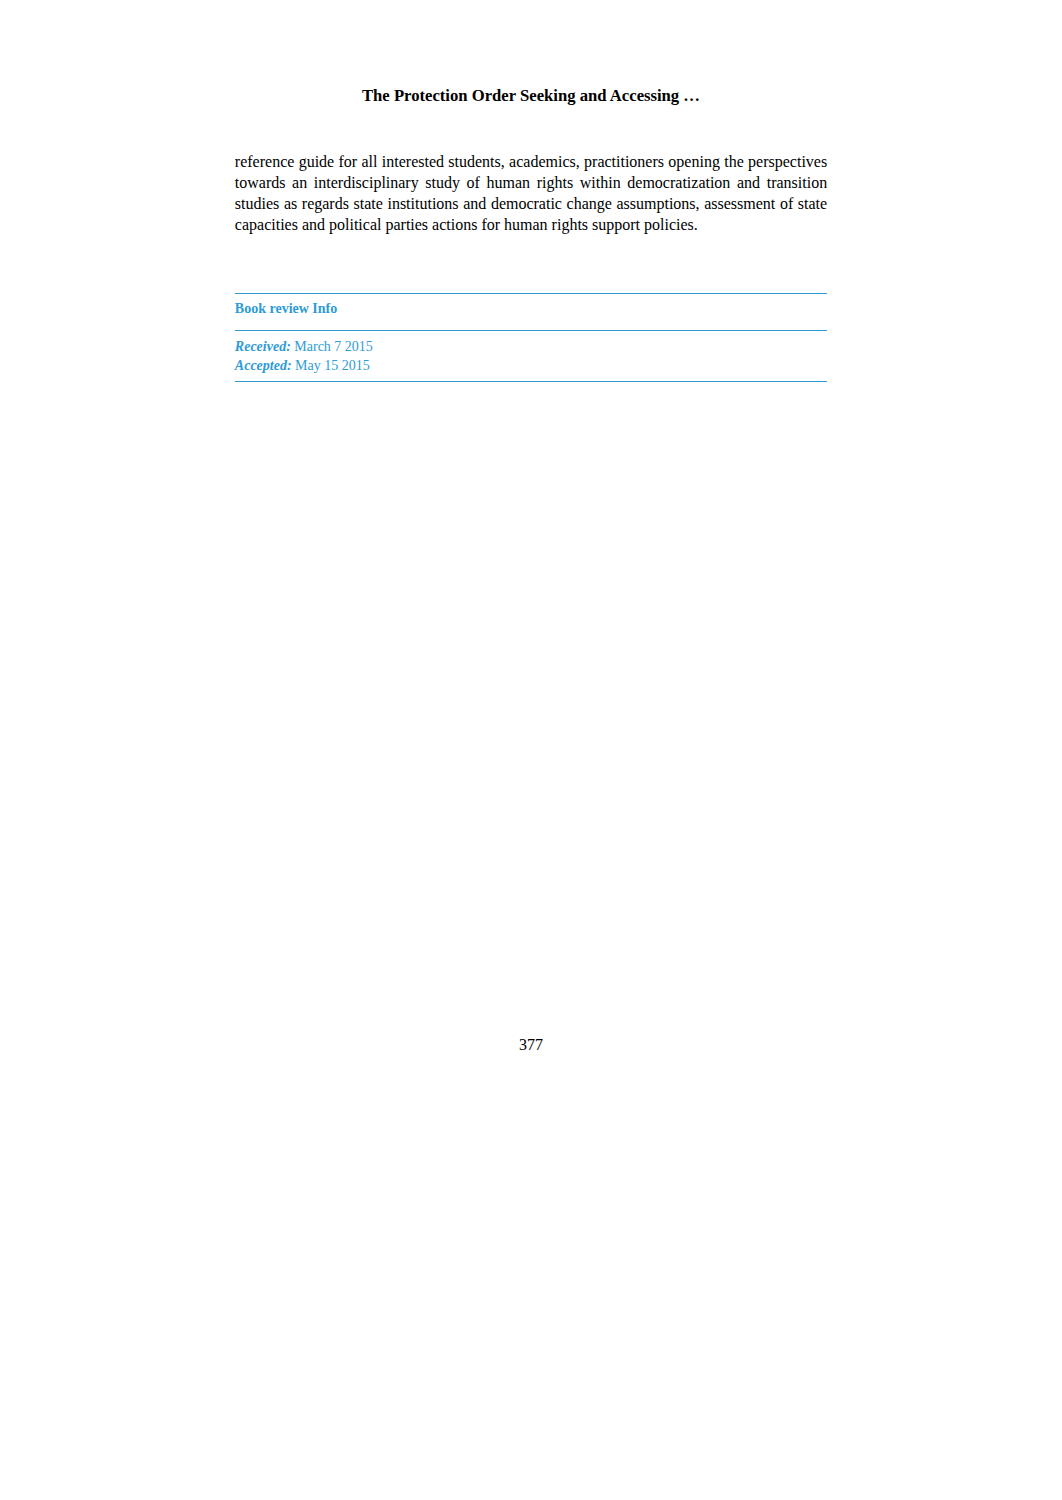The Protection Order Seeking and Accessing …
reference guide for all interested students, academics, practitioners opening the perspectives towards an interdisciplinary study of human rights within democratization and transition studies as regards state institutions and democratic change assumptions, assessment of state capacities and political parties actions for human rights support policies.
Book review Info
Received: March 7 2015
Accepted: May 15 2015
377